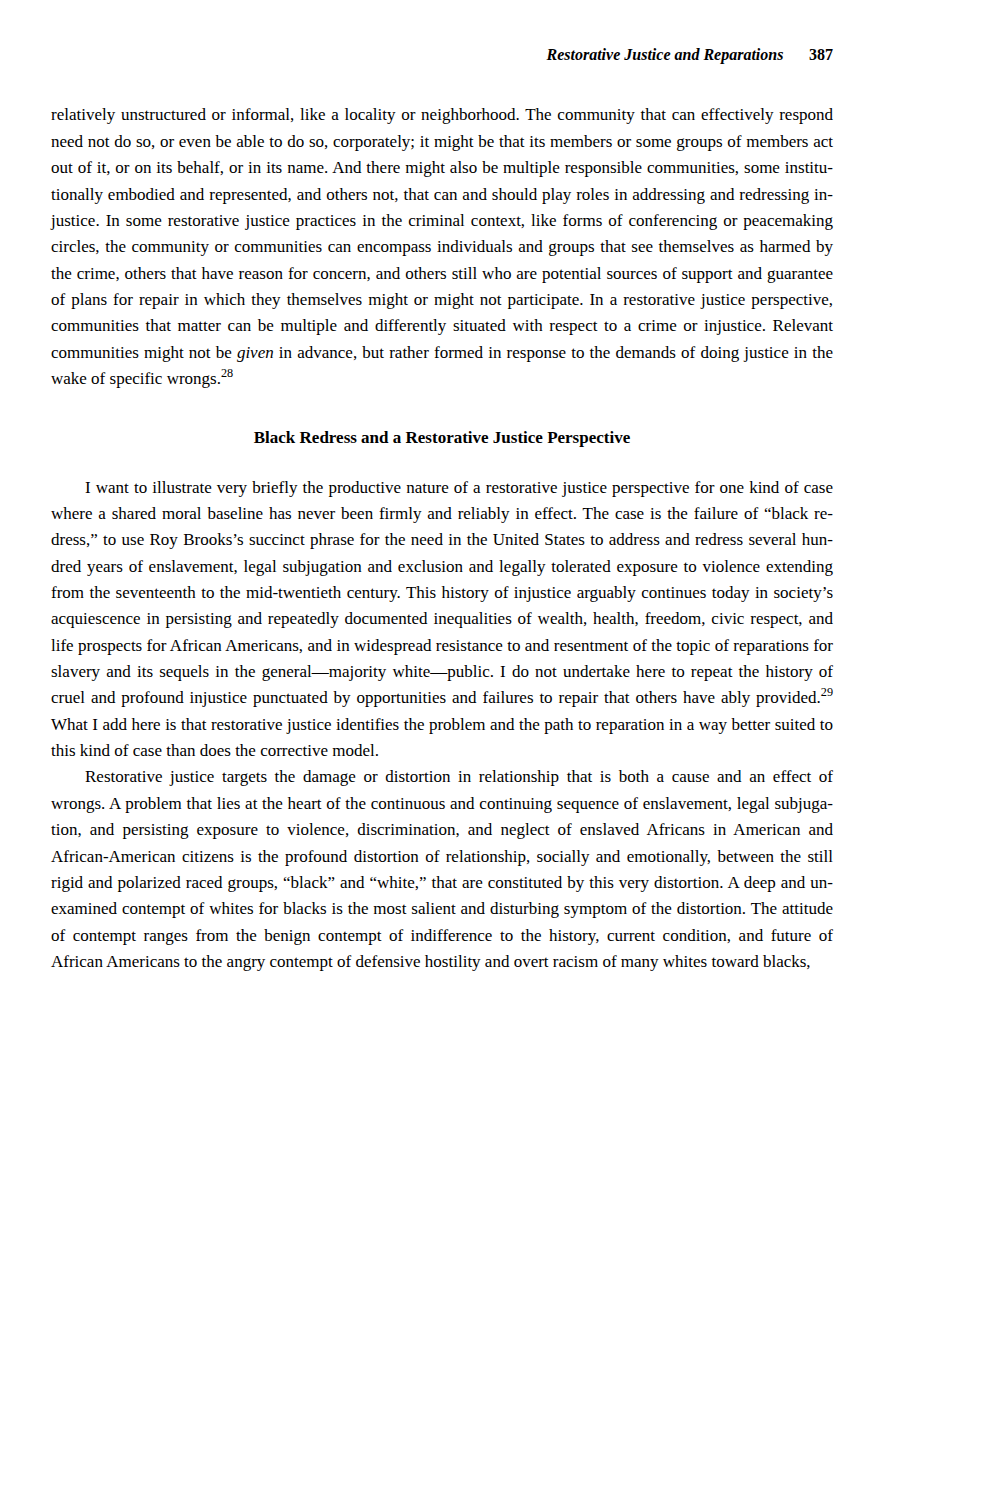Restorative Justice and Reparations 387
relatively unstructured or informal, like a locality or neighborhood. The community that can effectively respond need not do so, or even be able to do so, corporately; it might be that its members or some groups of members act out of it, or on its behalf, or in its name. And there might also be multiple responsible communities, some institutionally embodied and represented, and others not, that can and should play roles in addressing and redressing injustice. In some restorative justice practices in the criminal context, like forms of conferencing or peacemaking circles, the community or communities can encompass individuals and groups that see themselves as harmed by the crime, others that have reason for concern, and others still who are potential sources of support and guarantee of plans for repair in which they themselves might or might not participate. In a restorative justice perspective, communities that matter can be multiple and differently situated with respect to a crime or injustice. Relevant communities might not be given in advance, but rather formed in response to the demands of doing justice in the wake of specific wrongs.28
Black Redress and a Restorative Justice Perspective
I want to illustrate very briefly the productive nature of a restorative justice perspective for one kind of case where a shared moral baseline has never been firmly and reliably in effect. The case is the failure of “black redress,” to use Roy Brooks’s succinct phrase for the need in the United States to address and redress several hundred years of enslavement, legal subjugation and exclusion and legally tolerated exposure to violence extending from the seventeenth to the mid-twentieth century. This history of injustice arguably continues today in society’s acquiescence in persisting and repeatedly documented inequalities of wealth, health, freedom, civic respect, and life prospects for African Americans, and in widespread resistance to and resentment of the topic of reparations for slavery and its sequels in the general—majority white—public. I do not undertake here to repeat the history of cruel and profound injustice punctuated by opportunities and failures to repair that others have ably provided.29 What I add here is that restorative justice identifies the problem and the path to reparation in a way better suited to this kind of case than does the corrective model.
Restorative justice targets the damage or distortion in relationship that is both a cause and an effect of wrongs. A problem that lies at the heart of the continuous and continuing sequence of enslavement, legal subjugation, and persisting exposure to violence, discrimination, and neglect of enslaved Africans in American and African-American citizens is the profound distortion of relationship, socially and emotionally, between the still rigid and polarized raced groups, “black” and “white,” that are constituted by this very distortion. A deep and unexamined contempt of whites for blacks is the most salient and disturbing symptom of the distortion. The attitude of contempt ranges from the benign contempt of indifference to the history, current condition, and future of African Americans to the angry contempt of defensive hostility and overt racism of many whites toward blacks,